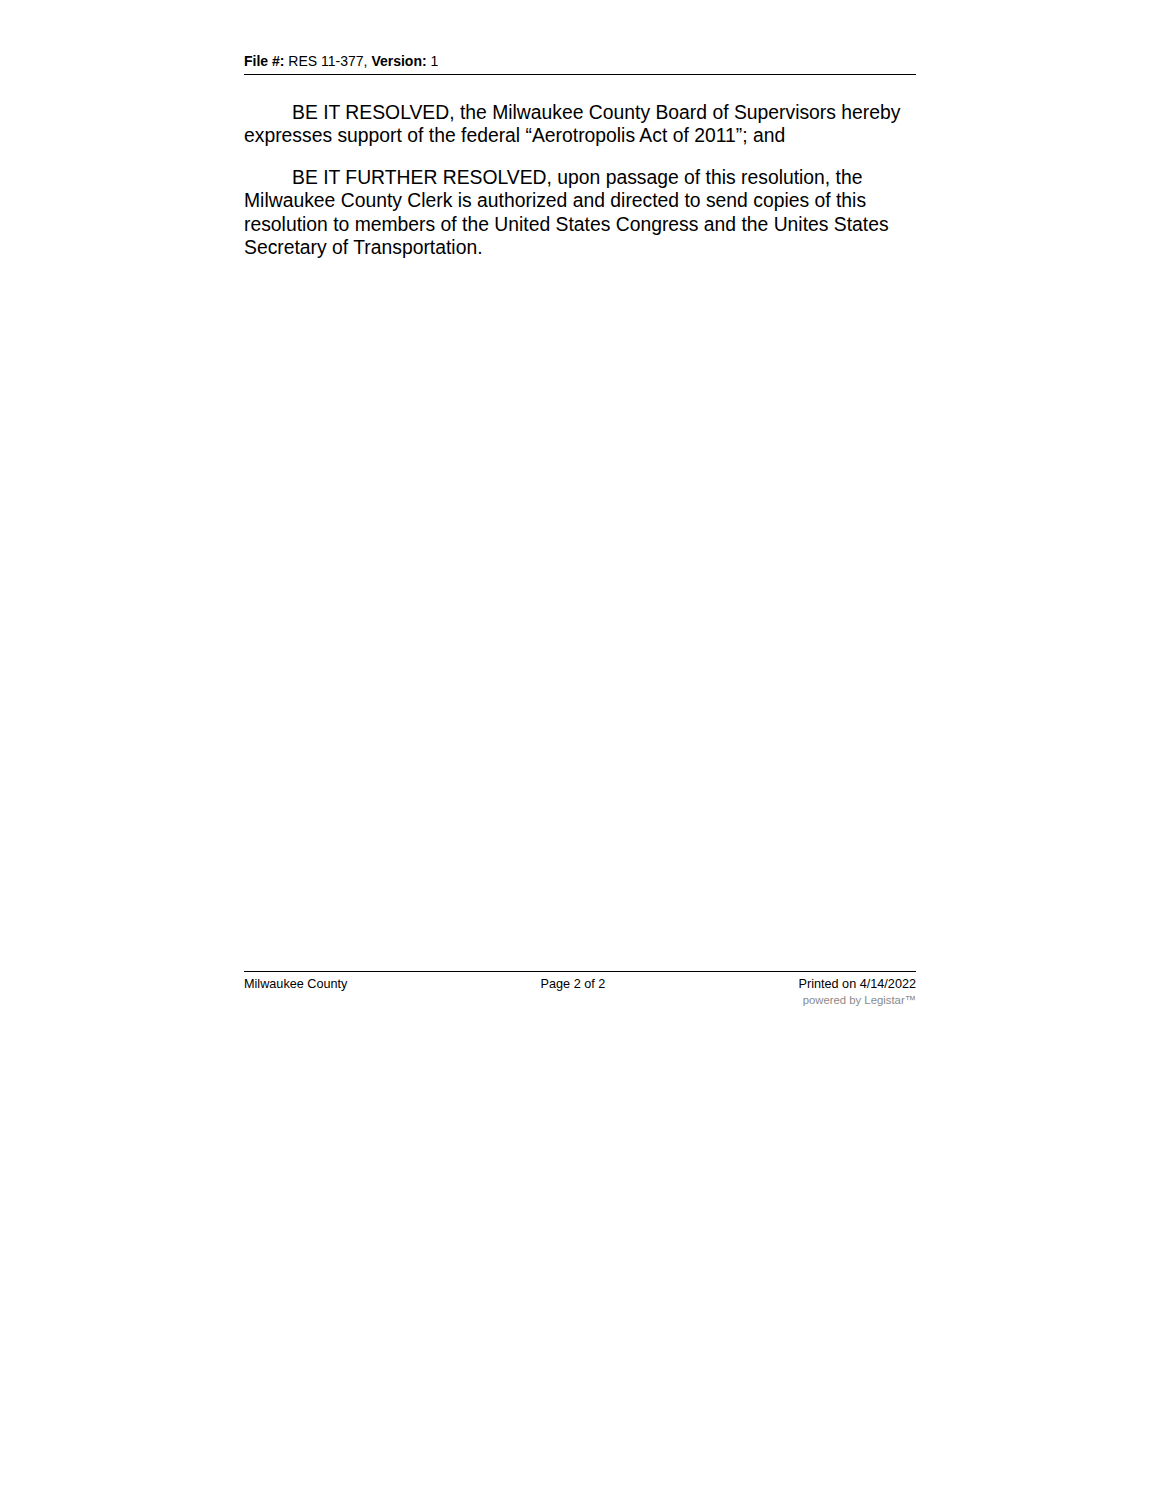File #: RES 11-377, Version: 1
BE IT RESOLVED, the Milwaukee County Board of Supervisors hereby expresses support of the federal “Aerotropolis Act of 2011”; and
BE IT FURTHER RESOLVED, upon passage of this resolution, the Milwaukee County Clerk is authorized and directed to send copies of this resolution to members of the United States Congress and the Unites States Secretary of Transportation.
Milwaukee County Page 2 of 2 Printed on 4/14/2022
powered by Legistar™